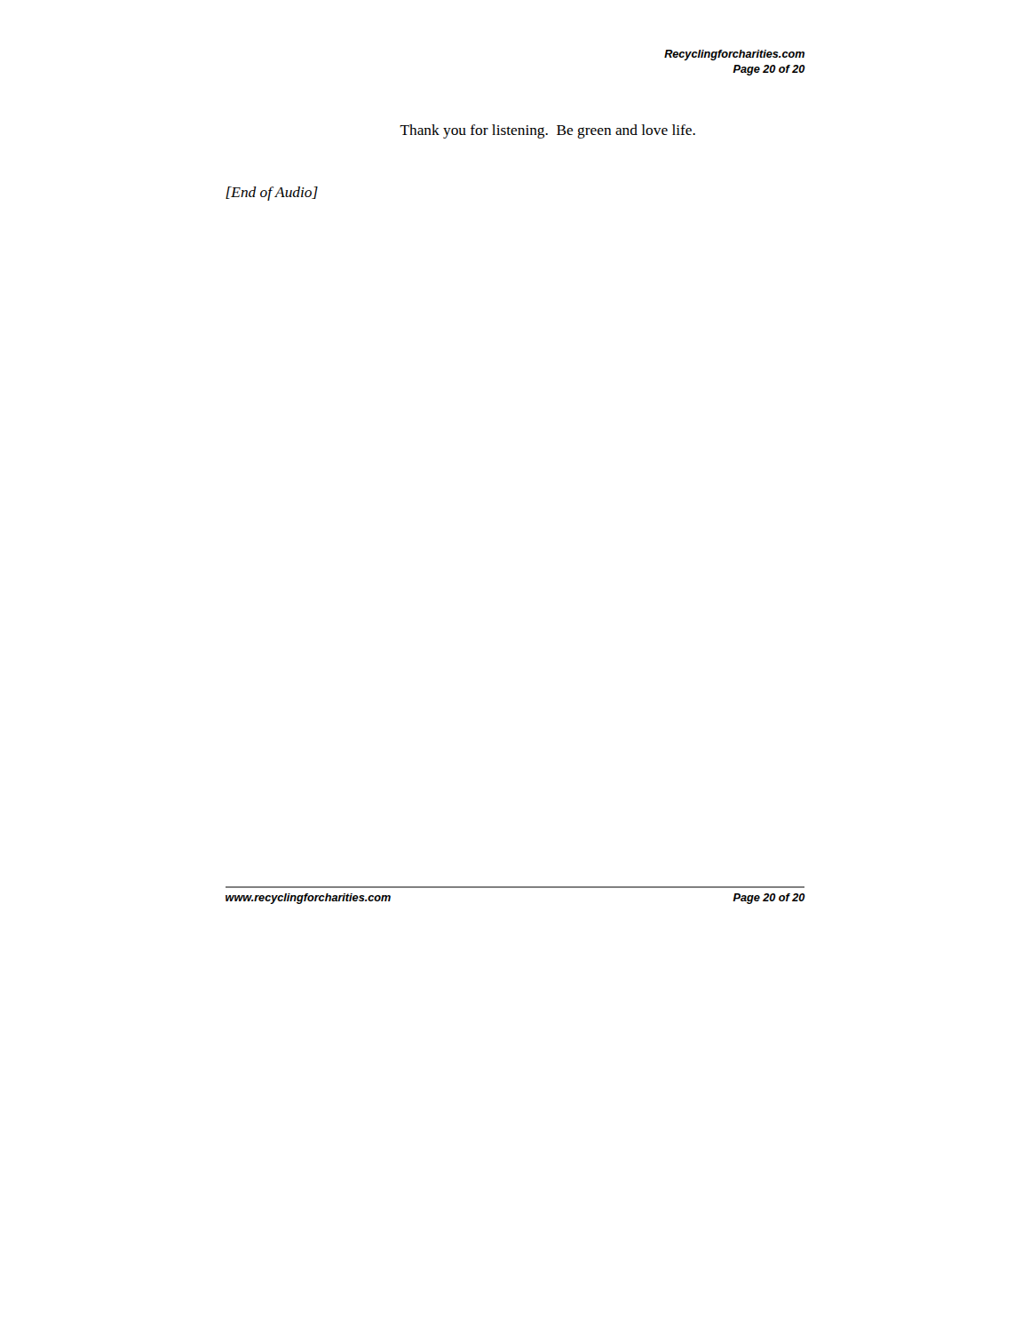Recyclingforcharities.com
Page 20 of 20
Thank you for listening. Be green and love life.
[End of Audio]
www.recyclingforcharities.com Page 20 of 20